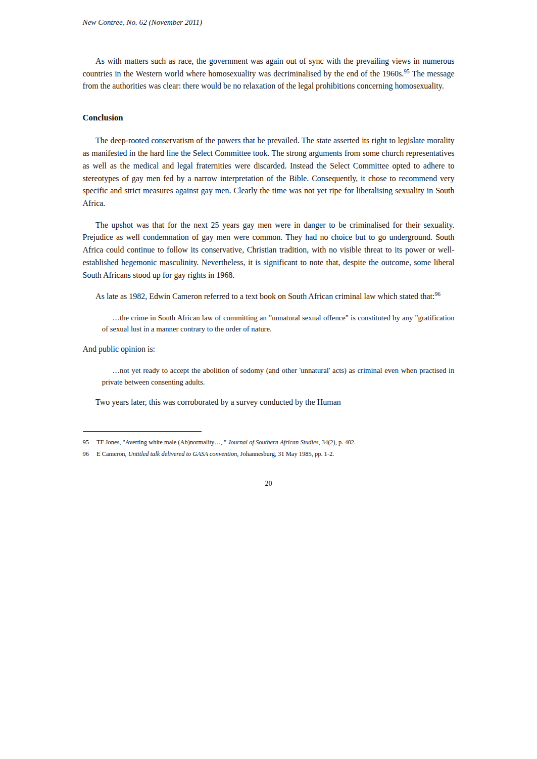New Contree, No. 62 (November 2011)
As with matters such as race, the government was again out of sync with the prevailing views in numerous countries in the Western world where homosexuality was decriminalised by the end of the 1960s.95 The message from the authorities was clear: there would be no relaxation of the legal prohibitions concerning homosexuality.
Conclusion
The deep-rooted conservatism of the powers that be prevailed. The state asserted its right to legislate morality as manifested in the hard line the Select Committee took. The strong arguments from some church representatives as well as the medical and legal fraternities were discarded. Instead the Select Committee opted to adhere to stereotypes of gay men fed by a narrow interpretation of the Bible. Consequently, it chose to recommend very specific and strict measures against gay men. Clearly the time was not yet ripe for liberalising sexuality in South Africa.
The upshot was that for the next 25 years gay men were in danger to be criminalised for their sexuality. Prejudice as well condemnation of gay men were common. They had no choice but to go underground. South Africa could continue to follow its conservative, Christian tradition, with no visible threat to its power or well-established hegemonic masculinity. Nevertheless, it is significant to note that, despite the outcome, some liberal South Africans stood up for gay rights in 1968.
As late as 1982, Edwin Cameron referred to a text book on South African criminal law which stated that:96
…the crime in South African law of committing an "unnatural sexual offence" is constituted by any "gratification of sexual lust in a manner contrary to the order of nature.
And public opinion is:
…not yet ready to accept the abolition of sodomy (and other 'unnatural' acts) as criminal even when practised in private between consenting adults.
Two years later, this was corroborated by a survey conducted by the Human
TF Jones, "Averting white male (Ab)normality…, " Journal of Southern African Studies, 34(2), p. 402.
E Cameron, Untitled talk delivered to GASA convention, Johannesburg, 31 May 1985, pp. 1-2.
20